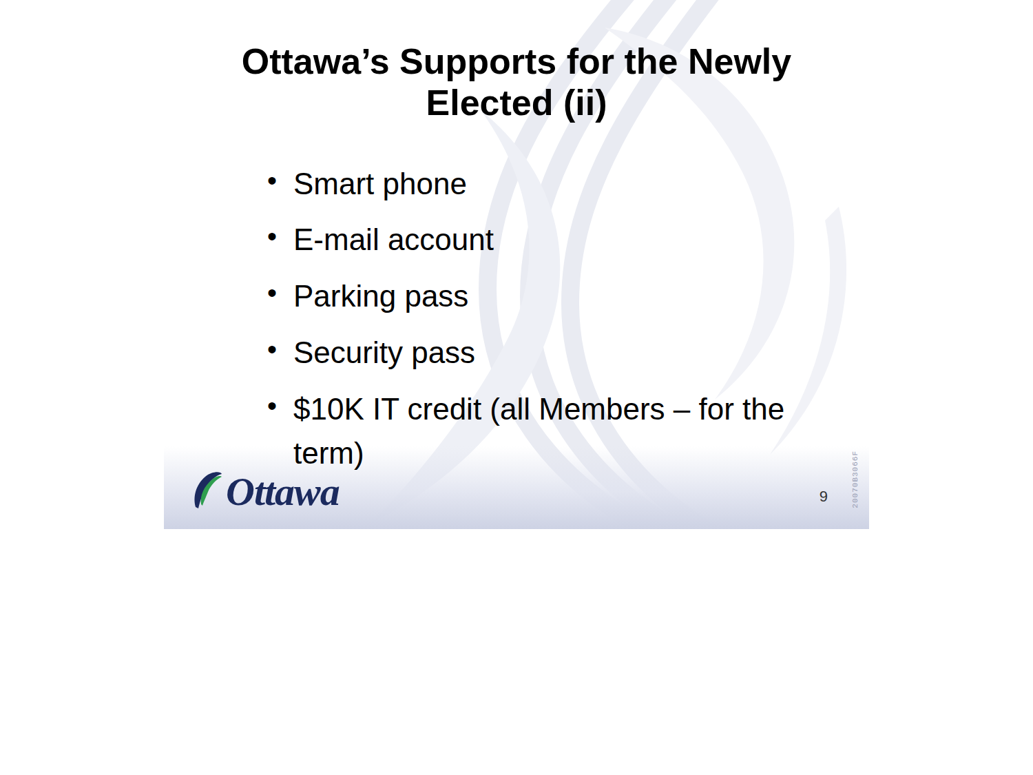Ottawa’s Supports for the Newly Elected (ii)
Smart phone
E-mail account
Parking pass
Security pass
$10K IT credit (all Members – for the term)
Ottawa
9
20070B3066F